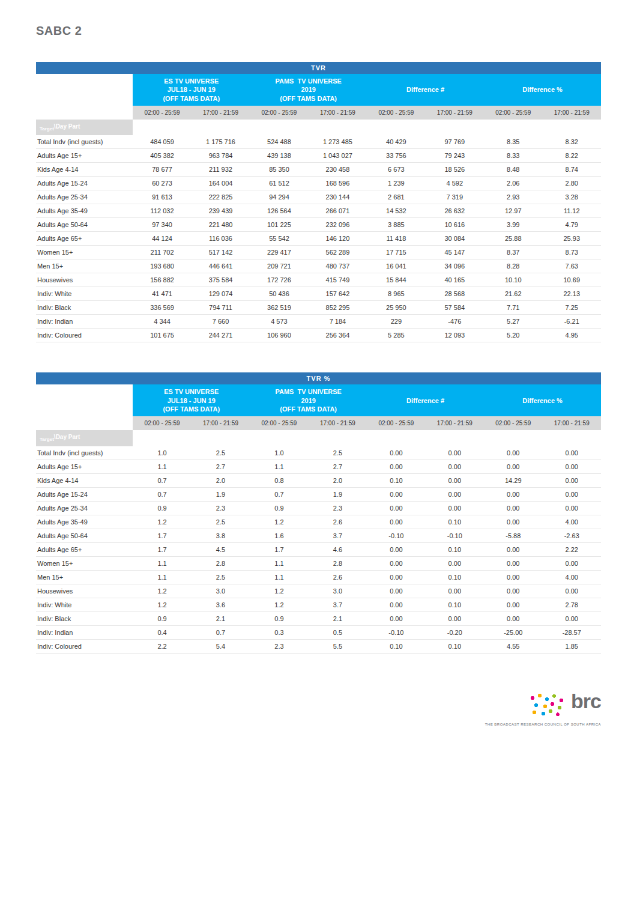SABC 2
TVR
| | ES TV UNIVERSE JUL18 - JUN 19 (OFF TAMS DATA) | PAMS TV UNIVERSE 2019 (OFF TAMS DATA) | Difference # | Difference % |
| --- | --- | --- | --- | --- |
| 02:00 - 25:59 | 17:00 - 21:59 | 02:00 - 25:59 | 17:00 - 21:59 | 02:00 - 25:59 | 17:00 - 21:59 | 02:00 - 25:59 | 17:00 - 21:59 |
| Target \Day Part | |
| Total Indv (incl guests) | 484 059 | 1 175 716 | 524 488 | 1 273 485 | 40 429 | 97 769 | 8.35 | 8.32 |
| Adults Age 15+ | 405 382 | 963 784 | 439 138 | 1 043 027 | 33 756 | 79 243 | 8.33 | 8.22 |
| Kids Age 4-14 | 78 677 | 211 932 | 85 350 | 230 458 | 6 673 | 18 526 | 8.48 | 8.74 |
| Adults Age 15-24 | 60 273 | 164 004 | 61 512 | 168 596 | 1 239 | 4 592 | 2.06 | 2.80 |
| Adults Age 25-34 | 91 613 | 222 825 | 94 294 | 230 144 | 2 681 | 7 319 | 2.93 | 3.28 |
| Adults Age 35-49 | 112 032 | 239 439 | 126 564 | 266 071 | 14 532 | 26 632 | 12.97 | 11.12 |
| Adults Age 50-64 | 97 340 | 221 480 | 101 225 | 232 096 | 3 885 | 10 616 | 3.99 | 4.79 |
| Adults Age 65+ | 44 124 | 116 036 | 55 542 | 146 120 | 11 418 | 30 084 | 25.88 | 25.93 |
| Women 15+ | 211 702 | 517 142 | 229 417 | 562 289 | 17 715 | 45 147 | 8.37 | 8.73 |
| Men 15+ | 193 680 | 446 641 | 209 721 | 480 737 | 16 041 | 34 096 | 8.28 | 7.63 |
| Housewives | 156 882 | 375 584 | 172 726 | 415 749 | 15 844 | 40 165 | 10.10 | 10.69 |
| Indiv: White | 41 471 | 129 074 | 50 436 | 157 642 | 8 965 | 28 568 | 21.62 | 22.13 |
| Indiv: Black | 336 569 | 794 711 | 362 519 | 852 295 | 25 950 | 57 584 | 7.71 | 7.25 |
| Indiv: Indian | 4 344 | 7 660 | 4 573 | 7 184 | 229 | -476 | 5.27 | -6.21 |
| Indiv: Coloured | 101 675 | 244 271 | 106 960 | 256 364 | 5 285 | 12 093 | 5.20 | 4.95 |
TVR %
| | ES TV UNIVERSE JUL18 - JUN 19 (OFF TAMS DATA) | PAMS TV UNIVERSE 2019 (OFF TAMS DATA) | Difference # | Difference % |
| --- | --- | --- | --- | --- |
| 02:00 - 25:59 | 17:00 - 21:59 | 02:00 - 25:59 | 17:00 - 21:59 | 02:00 - 25:59 | 17:00 - 21:59 | 02:00 - 25:59 | 17:00 - 21:59 |
| Target \Day Part | |
| Total Indv (incl guests) | 1.0 | 2.5 | 1.0 | 2.5 | 0.00 | 0.00 | 0.00 | 0.00 |
| Adults Age 15+ | 1.1 | 2.7 | 1.1 | 2.7 | 0.00 | 0.00 | 0.00 | 0.00 |
| Kids Age 4-14 | 0.7 | 2.0 | 0.8 | 2.0 | 0.10 | 0.00 | 14.29 | 0.00 |
| Adults Age 15-24 | 0.7 | 1.9 | 0.7 | 1.9 | 0.00 | 0.00 | 0.00 | 0.00 |
| Adults Age 25-34 | 0.9 | 2.3 | 0.9 | 2.3 | 0.00 | 0.00 | 0.00 | 0.00 |
| Adults Age 35-49 | 1.2 | 2.5 | 1.2 | 2.6 | 0.00 | 0.10 | 0.00 | 4.00 |
| Adults Age 50-64 | 1.7 | 3.8 | 1.6 | 3.7 | -0.10 | -0.10 | -5.88 | -2.63 |
| Adults Age 65+ | 1.7 | 4.5 | 1.7 | 4.6 | 0.00 | 0.10 | 0.00 | 2.22 |
| Women 15+ | 1.1 | 2.8 | 1.1 | 2.8 | 0.00 | 0.00 | 0.00 | 0.00 |
| Men 15+ | 1.1 | 2.5 | 1.1 | 2.6 | 0.00 | 0.10 | 0.00 | 4.00 |
| Housewives | 1.2 | 3.0 | 1.2 | 3.0 | 0.00 | 0.00 | 0.00 | 0.00 |
| Indiv: White | 1.2 | 3.6 | 1.2 | 3.7 | 0.00 | 0.10 | 0.00 | 2.78 |
| Indiv: Black | 0.9 | 2.1 | 0.9 | 2.1 | 0.00 | 0.00 | 0.00 | 0.00 |
| Indiv: Indian | 0.4 | 0.7 | 0.3 | 0.5 | -0.10 | -0.20 | -25.00 | -28.57 |
| Indiv: Coloured | 2.2 | 5.4 | 2.3 | 5.5 | 0.10 | 0.10 | 4.55 | 1.85 |
brc
The Broadcast Research Council of South Africa